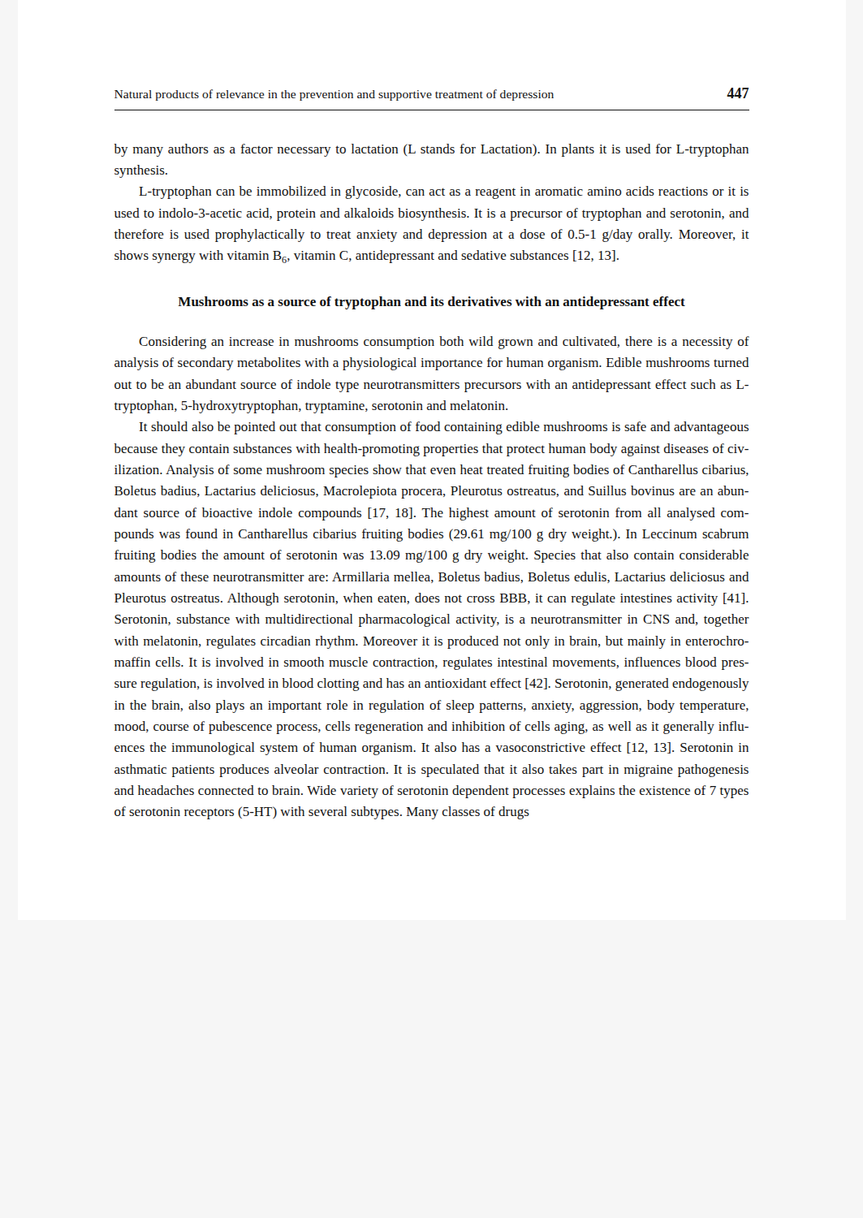Natural products of relevance in the prevention and supportive treatment of depression 447
by many authors as a factor necessary to lactation (L stands for Lactation). In plants it is used for L-tryptophan synthesis.
L-tryptophan can be immobilized in glycoside, can act as a reagent in aromatic amino acids reactions or it is used to indolo-3-acetic acid, protein and alkaloids biosynthesis. It is a precursor of tryptophan and serotonin, and therefore is used prophylactically to treat anxiety and depression at a dose of 0.5-1 g/day orally. Moreover, it shows synergy with vitamin B6, vitamin C, antidepressant and sedative substances [12, 13].
Mushrooms as a source of tryptophan and its derivatives with an antidepressant effect
Considering an increase in mushrooms consumption both wild grown and cultivated, there is a necessity of analysis of secondary metabolites with a physiological importance for human organism. Edible mushrooms turned out to be an abundant source of indole type neurotransmitters precursors with an antidepressant effect such as L-tryptophan, 5-hydroxytryptophan, tryptamine, serotonin and melatonin.
It should also be pointed out that consumption of food containing edible mushrooms is safe and advantageous because they contain substances with health-promoting properties that protect human body against diseases of civilization. Analysis of some mushroom species show that even heat treated fruiting bodies of Cantharellus cibarius, Boletus badius, Lactarius deliciosus, Macrolepiota procera, Pleurotus ostreatus, and Suillus bovinus are an abundant source of bioactive indole compounds [17, 18]. The highest amount of serotonin from all analysed compounds was found in Cantharellus cibarius fruiting bodies (29.61 mg/100 g dry weight.). In Leccinum scabrum fruiting bodies the amount of serotonin was 13.09 mg/100 g dry weight. Species that also contain considerable amounts of these neurotransmitter are: Armillaria mellea, Boletus badius, Boletus edulis, Lactarius deliciosus and Pleurotus ostreatus. Although serotonin, when eaten, does not cross BBB, it can regulate intestines activity [41]. Serotonin, substance with multidirectional pharmacological activity, is a neurotransmitter in CNS and, together with melatonin, regulates circadian rhythm. Moreover it is produced not only in brain, but mainly in enterochromaffin cells. It is involved in smooth muscle contraction, regulates intestinal movements, influences blood pressure regulation, is involved in blood clotting and has an antioxidant effect [42]. Serotonin, generated endogenously in the brain, also plays an important role in regulation of sleep patterns, anxiety, aggression, body temperature, mood, course of pubescence process, cells regeneration and inhibition of cells aging, as well as it generally influences the immunological system of human organism. It also has a vasoconstrictive effect [12, 13]. Serotonin in asthmatic patients produces alveolar contraction. It is speculated that it also takes part in migraine pathogenesis and headaches connected to brain. Wide variety of serotonin dependent processes explains the existence of 7 types of serotonin receptors (5-HT) with several subtypes. Many classes of drugs